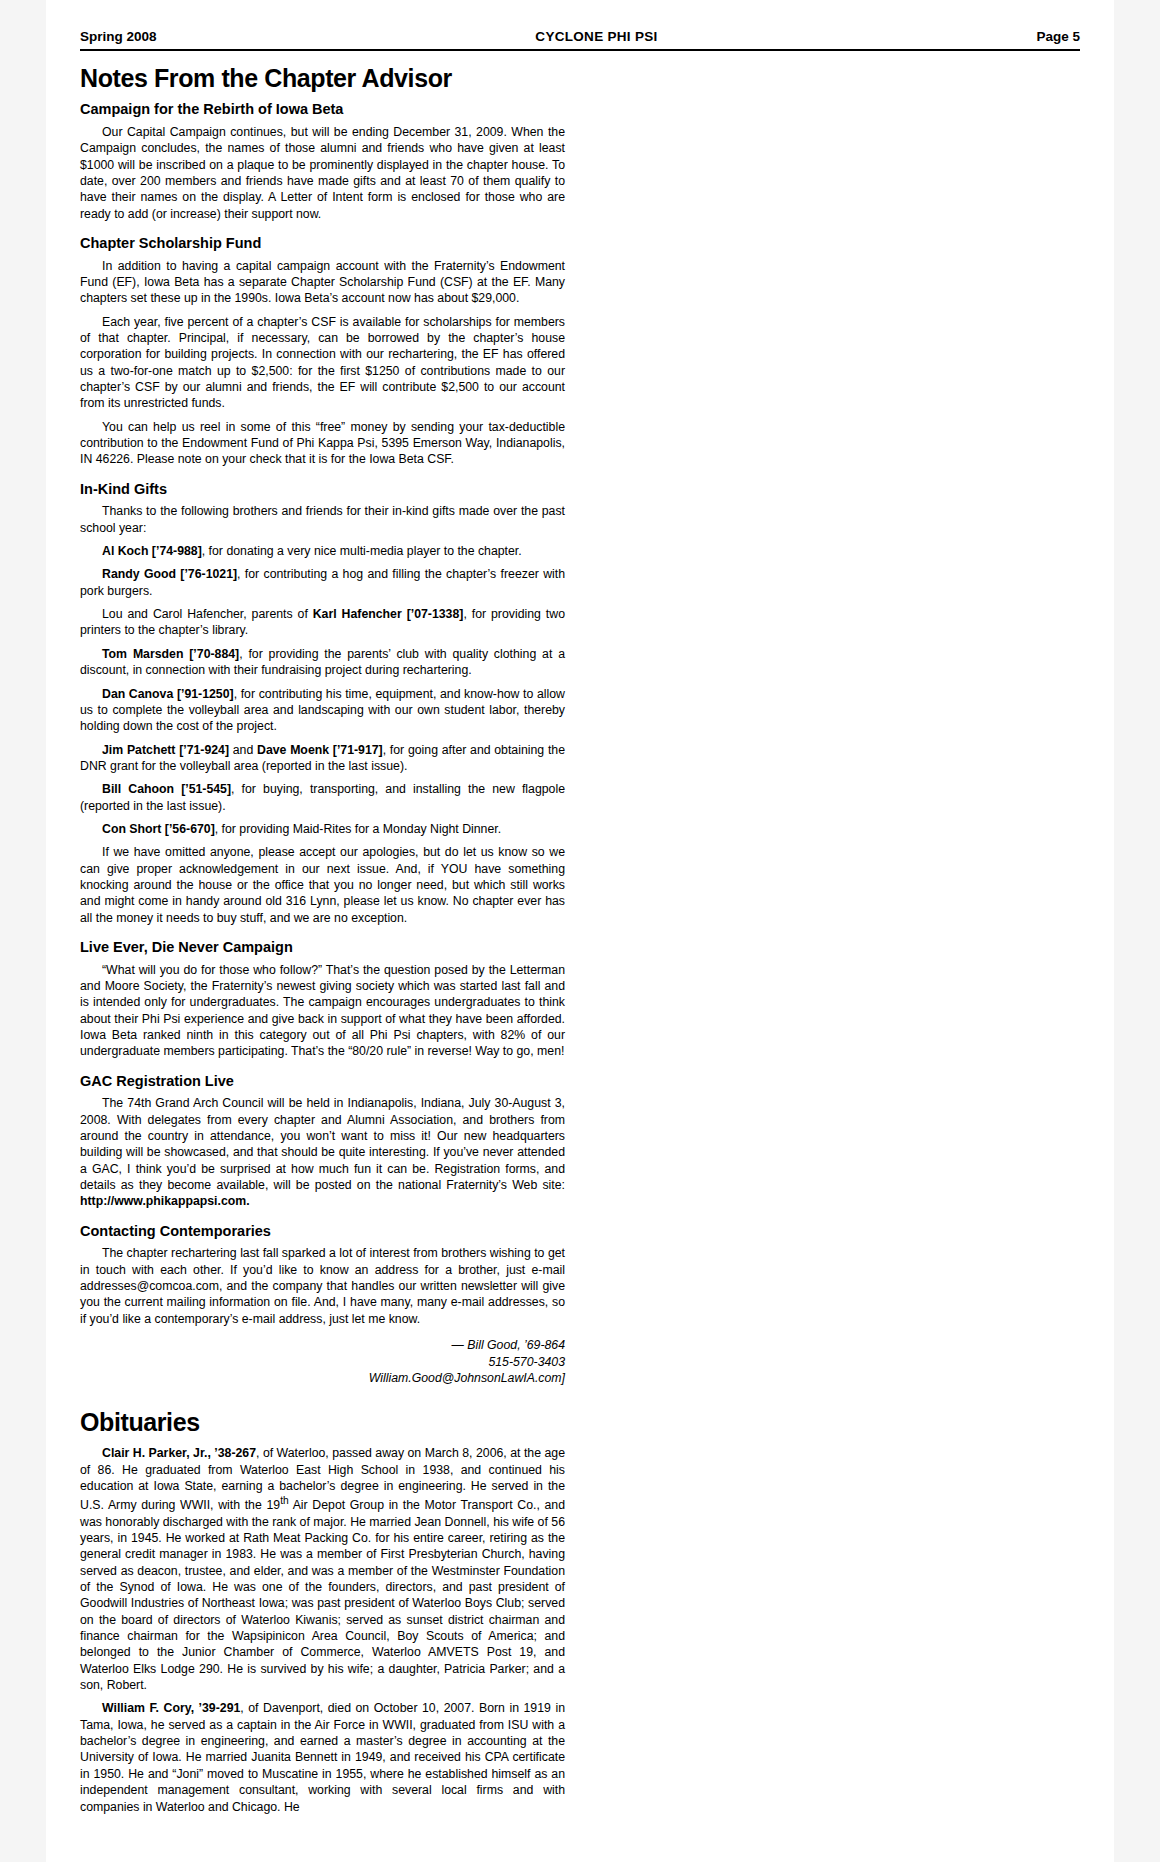Spring 2008 CYCLONE PHI PSI Page 5
Notes From the Chapter Advisor
Campaign for the Rebirth of Iowa Beta
Our Capital Campaign continues, but will be ending December 31, 2009. When the Campaign concludes, the names of those alumni and friends who have given at least $1000 will be inscribed on a plaque to be prominently displayed in the chapter house. To date, over 200 members and friends have made gifts and at least 70 of them qualify to have their names on the display. A Letter of Intent form is enclosed for those who are ready to add (or increase) their support now.
Chapter Scholarship Fund
In addition to having a capital campaign account with the Fraternity’s Endowment Fund (EF), Iowa Beta has a separate Chapter Scholarship Fund (CSF) at the EF. Many chapters set these up in the 1990s. Iowa Beta’s account now has about $29,000.
Each year, five percent of a chapter’s CSF is available for scholarships for members of that chapter. Principal, if necessary, can be borrowed by the chapter’s house corporation for building projects. In connection with our rechartering, the EF has offered us a two-for-one match up to $2,500: for the first $1250 of contributions made to our chapter’s CSF by our alumni and friends, the EF will contribute $2,500 to our account from its unrestricted funds.
You can help us reel in some of this “free” money by sending your tax-deductible contribution to the Endowment Fund of Phi Kappa Psi, 5395 Emerson Way, Indianapolis, IN 46226. Please note on your check that it is for the Iowa Beta CSF.
In-Kind Gifts
Thanks to the following brothers and friends for their in-kind gifts made over the past school year:
Al Koch [’74-988], for donating a very nice multi-media player to the chapter.
Randy Good [’76-1021], for contributing a hog and filling the chapter’s freezer with pork burgers.
Lou and Carol Hafencher, parents of Karl Hafencher [’07-1338], for providing two printers to the chapter’s library.
Tom Marsden [’70-884], for providing the parents’ club with quality clothing at a discount, in connection with their fundraising project during rechartering.
Dan Canova [’91-1250], for contributing his time, equipment, and know-how to allow us to complete the volleyball area and landscaping with our own student labor, thereby holding down the cost of the project.
Jim Patchett [’71-924] and Dave Moenk [’71-917], for going after and obtaining the DNR grant for the volleyball area (reported in the last issue).
Bill Cahoon [’51-545], for buying, transporting, and installing the new flagpole (reported in the last issue).
Con Short [’56-670], for providing Maid-Rites for a Monday Night Dinner.
If we have omitted anyone, please accept our apologies, but do let us know so we can give proper acknowledgement in our next issue. And, if YOU have something knocking around the house or the office that you no longer need, but which still works and might come in handy around old 316 Lynn, please let us know. No chapter ever has all the money it needs to buy stuff, and we are no exception.
Live Ever, Die Never Campaign
“What will you do for those who follow?” That’s the question posed by the Letterman and Moore Society, the Fraternity’s newest giving society which was started last fall and is intended only for undergraduates. The campaign encourages undergraduates to think about their Phi Psi experience and give back in support of what they have been afforded. Iowa Beta ranked ninth in this category out of all Phi Psi chapters, with 82% of our undergraduate members participating. That’s the “80/20 rule” in reverse! Way to go, men!
GAC Registration Live
The 74th Grand Arch Council will be held in Indianapolis, Indiana, July 30-August 3, 2008. With delegates from every chapter and Alumni Association, and brothers from around the country in attendance, you won’t want to miss it! Our new headquarters building will be showcased, and that should be quite interesting. If you’ve never attended a GAC, I think you’d be surprised at how much fun it can be. Registration forms, and details as they become available, will be posted on the national Fraternity’s Web site: http://www.phikappapsi.com.
Contacting Contemporaries
The chapter rechartering last fall sparked a lot of interest from brothers wishing to get in touch with each other. If you’d like to know an address for a brother, just e-mail addresses@comcoa.com, and the company that handles our written newsletter will give you the current mailing information on file. And, I have many, many e-mail addresses, so if you’d like a contemporary’s e-mail address, just let me know.
— Bill Good, ’69-864
515-570-3403
William.Good@JohnsonLawIA.com]
Obituaries
Clair H. Parker, Jr., ’38-267, of Waterloo, passed away on March 8, 2006, at the age of 86. He graduated from Waterloo East High School in 1938, and continued his education at Iowa State, earning a bachelor’s degree in engineering. He served in the U.S. Army during WWII, with the 19th Air Depot Group in the Motor Transport Co., and was honorably discharged with the rank of major. He married Jean Donnell, his wife of 56 years, in 1945. He worked at Rath Meat Packing Co. for his entire career, retiring as the general credit manager in 1983. He was a member of First Presbyterian Church, having served as deacon, trustee, and elder, and was a member of the Westminster Foundation of the Synod of Iowa. He was one of the founders, directors, and past president of Goodwill Industries of Northeast Iowa; was past president of Waterloo Boys Club; served on the board of directors of Waterloo Kiwanis; served as sunset district chairman and finance chairman for the Wapsipinicon Area Council, Boy Scouts of America; and belonged to the Junior Chamber of Commerce, Waterloo AMVETS Post 19, and Waterloo Elks Lodge 290. He is survived by his wife; a daughter, Patricia Parker; and a son, Robert.
William F. Cory, ’39-291, of Davenport, died on October 10, 2007. Born in 1919 in Tama, Iowa, he served as a captain in the Air Force in WWII, graduated from ISU with a bachelor’s degree in engineering, and earned a master’s degree in accounting at the University of Iowa. He married Juanita Bennett in 1949, and received his CPA certificate in 1950. He and “Joni” moved to Muscatine in 1955, where he established himself as an independent management consultant, working with several local firms and with companies in Waterloo and Chicago. He